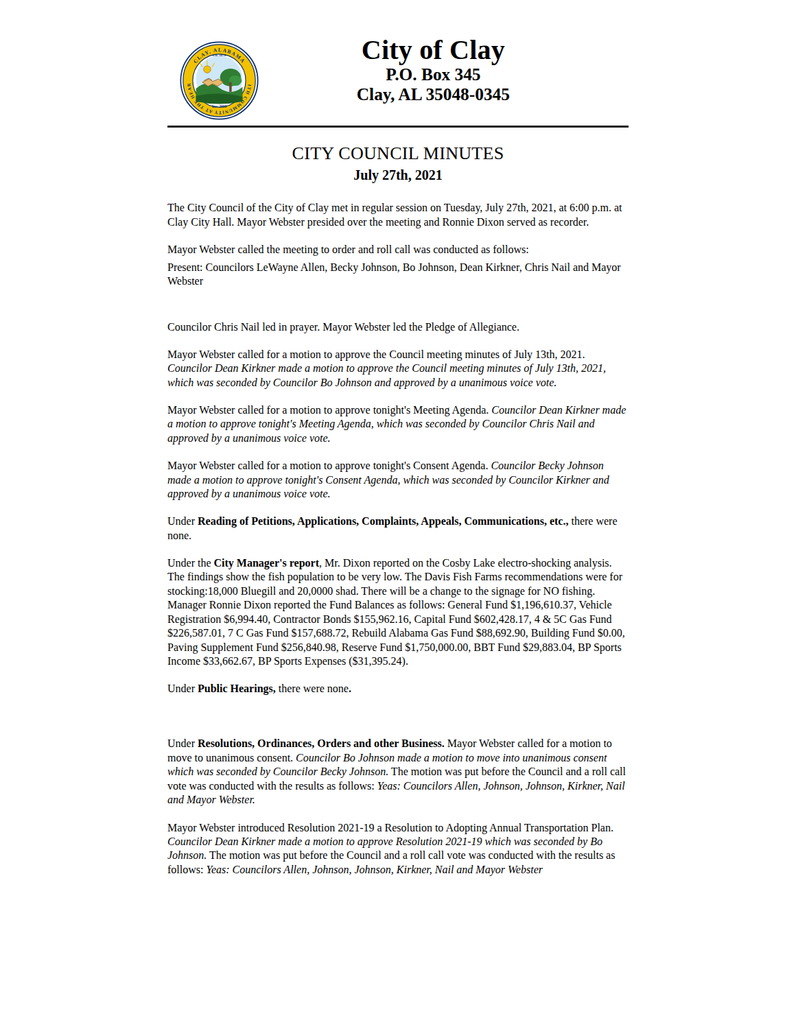CLAY, ALABAMA WITH COMMUNITY AT THE HEART Inc. 2000 Est. 1878
City of Clay
P.O. Box 345
Clay, AL 35048-0345
CITY COUNCIL MINUTES
July 27th, 2021
The City Council of the City of Clay met in regular session on Tuesday, July 27th, 2021, at 6:00 p.m. at Clay City Hall. Mayor Webster presided over the meeting and Ronnie Dixon served as recorder.
Mayor Webster called the meeting to order and roll call was conducted as follows:
Present: Councilors LeWayne Allen, Becky Johnson, Bo Johnson, Dean Kirkner, Chris Nail and Mayor Webster
Councilor Chris Nail led in prayer. Mayor Webster led the Pledge of Allegiance.
Mayor Webster called for a motion to approve the Council meeting minutes of July 13th, 2021. Councilor Dean Kirkner made a motion to approve the Council meeting minutes of July 13th, 2021, which was seconded by Councilor Bo Johnson and approved by a unanimous voice vote.
Mayor Webster called for a motion to approve tonight's Meeting Agenda. Councilor Dean Kirkner made a motion to approve tonight's Meeting Agenda, which was seconded by Councilor Chris Nail and approved by a unanimous voice vote.
Mayor Webster called for a motion to approve tonight's Consent Agenda. Councilor Becky Johnson made a motion to approve tonight's Consent Agenda, which was seconded by Councilor Kirkner and approved by a unanimous voice vote.
Under Reading of Petitions, Applications, Complaints, Appeals, Communications, etc., there were none.
Under the City Manager's report, Mr. Dixon reported on the Cosby Lake electro-shocking analysis. The findings show the fish population to be very low. The Davis Fish Farms recommendations were for stocking:18,000 Bluegill and 20,0000 shad. There will be a change to the signage for NO fishing. Manager Ronnie Dixon reported the Fund Balances as follows: General Fund $1,196,610.37, Vehicle Registration $6,994.40, Contractor Bonds $155,962.16, Capital Fund $602,428.17, 4 & 5C Gas Fund $226,587.01, 7 C Gas Fund $157,688.72, Rebuild Alabama Gas Fund $88,692.90, Building Fund $0.00, Paving Supplement Fund $256,840.98, Reserve Fund $1,750,000.00, BBT Fund $29,883.04, BP Sports Income $33,662.67, BP Sports Expenses ($31,395.24).
Under Public Hearings, there were none.
Under Resolutions, Ordinances, Orders and other Business. Mayor Webster called for a motion to move to unanimous consent. Councilor Bo Johnson made a motion to move into unanimous consent which was seconded by Councilor Becky Johnson. The motion was put before the Council and a roll call vote was conducted with the results as follows: Yeas: Councilors Allen, Johnson, Johnson, Kirkner, Nail and Mayor Webster.
Mayor Webster introduced Resolution 2021-19 a Resolution to Adopting Annual Transportation Plan. Councilor Dean Kirkner made a motion to approve Resolution 2021-19 which was seconded by Bo Johnson. The motion was put before the Council and a roll call vote was conducted with the results as follows: Yeas: Councilors Allen, Johnson, Johnson, Kirkner, Nail and Mayor Webster